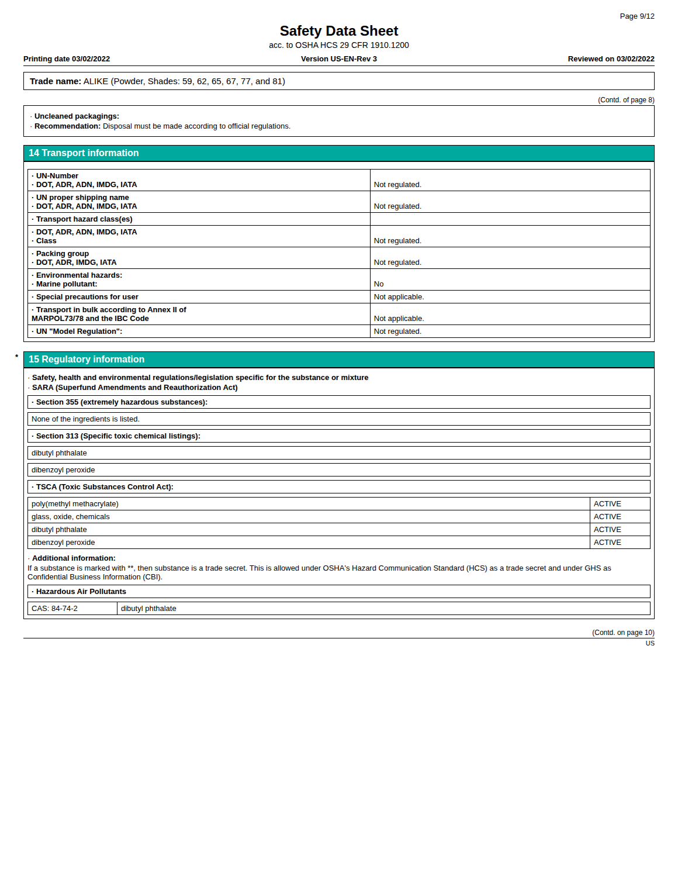Page 9/12
Safety Data Sheet
acc. to OSHA HCS 29 CFR 1910.1200
Printing date 03/02/2022 Version US-EN-Rev 3 Reviewed on 03/02/2022
Trade name: ALIKE (Powder, Shades: 59, 62, 65, 67, 77, and 81)
(Contd. of page 8)
Uncleaned packagings:
Recommendation: Disposal must be made according to official regulations.
14 Transport information
| · UN-Number · DOT, ADR, ADN, IMDG, IATA | Not regulated. |
| · UN proper shipping name · DOT, ADR, ADN, IMDG, IATA | Not regulated. |
| · Transport hazard class(es) | |
| · DOT, ADR, ADN, IMDG, IATA · Class | Not regulated. |
| · Packing group · DOT, ADR, IMDG, IATA | Not regulated. |
| · Environmental hazards: · Marine pollutant: | No |
| · Special precautions for user | Not applicable. |
| · Transport in bulk according to Annex II of MARPOL73/78 and the IBC Code | Not applicable. |
| · UN "Model Regulation": | Not regulated. |
*
15 Regulatory information
Safety, health and environmental regulations/legislation specific for the substance or mixture
SARA (Superfund Amendments and Reauthorization Act)
· Section 355 (extremely hazardous substances):
None of the ingredients is listed.
· Section 313 (Specific toxic chemical listings):
dibutyl phthalate
dibenzoyl peroxide
· TSCA (Toxic Substances Control Act):
| poly(methyl methacrylate) | ACTIVE |
| glass, oxide, chemicals | ACTIVE |
| dibutyl phthalate | ACTIVE |
| dibenzoyl peroxide | ACTIVE |
Additional information:
If a substance is marked with **, then substance is a trade secret. This is allowed under OSHA's Hazard Communication Standard (HCS) as a trade secret and under GHS as Confidential Business Information (CBI).
· Hazardous Air Pollutants
| CAS: 84-74-2 | dibutyl phthalate |
(Contd. on page 10)
US